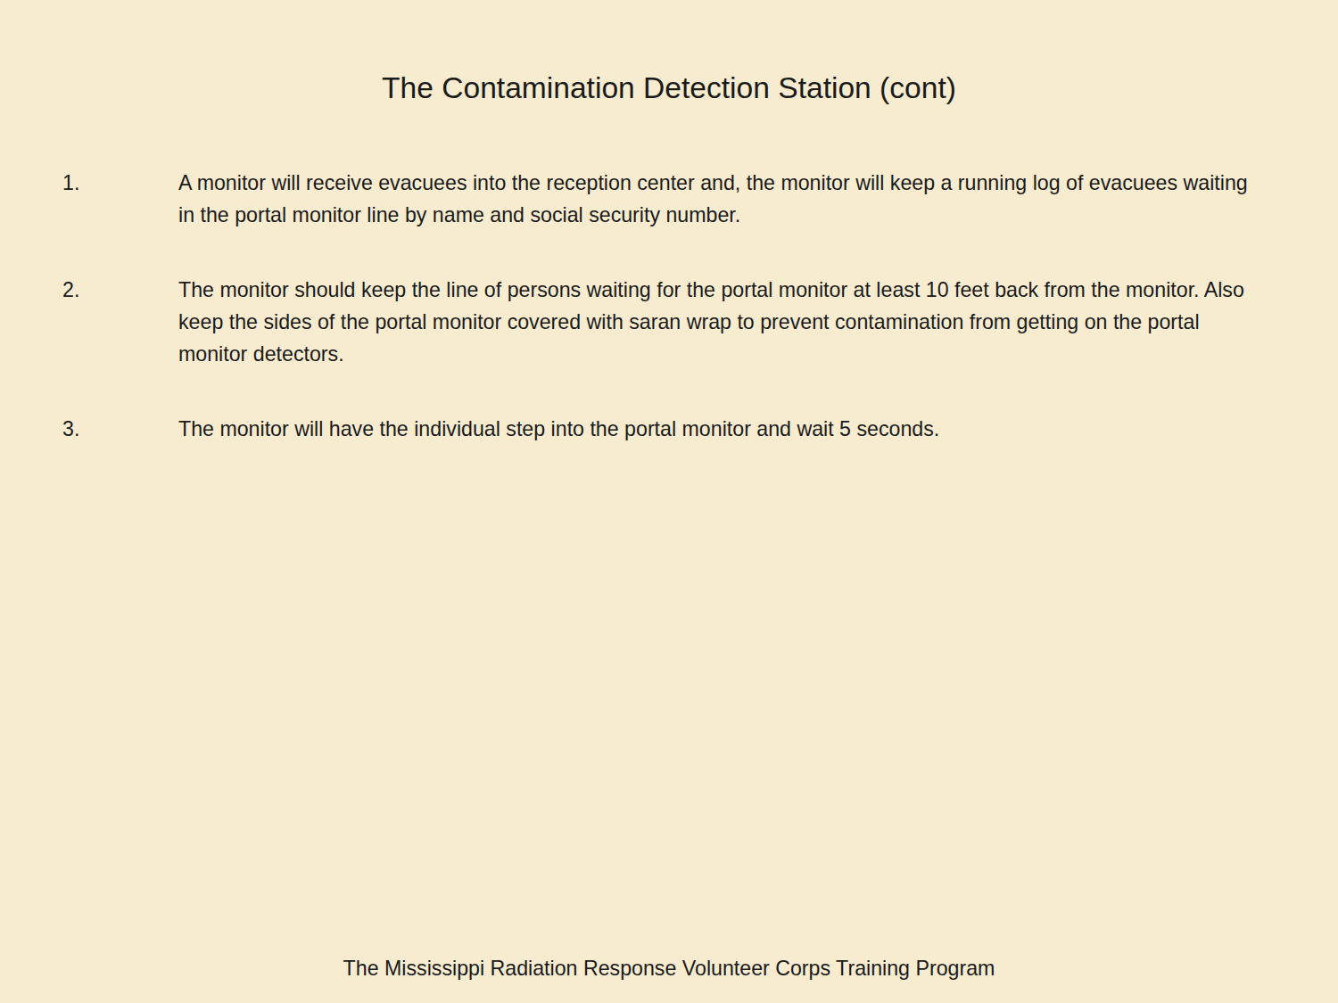The Contamination Detection Station (cont)
A monitor will receive evacuees into the reception center and, the monitor will keep a running log of evacuees waiting in the portal monitor line by name and social security number.
The monitor should keep the line of persons waiting for the portal monitor at least 10 feet back from the monitor. Also keep the sides of the portal monitor covered with saran wrap to prevent contamination from getting on the portal monitor detectors.
The monitor will have the individual step into the portal monitor and wait 5 seconds.
The Mississippi Radiation Response Volunteer Corps Training Program